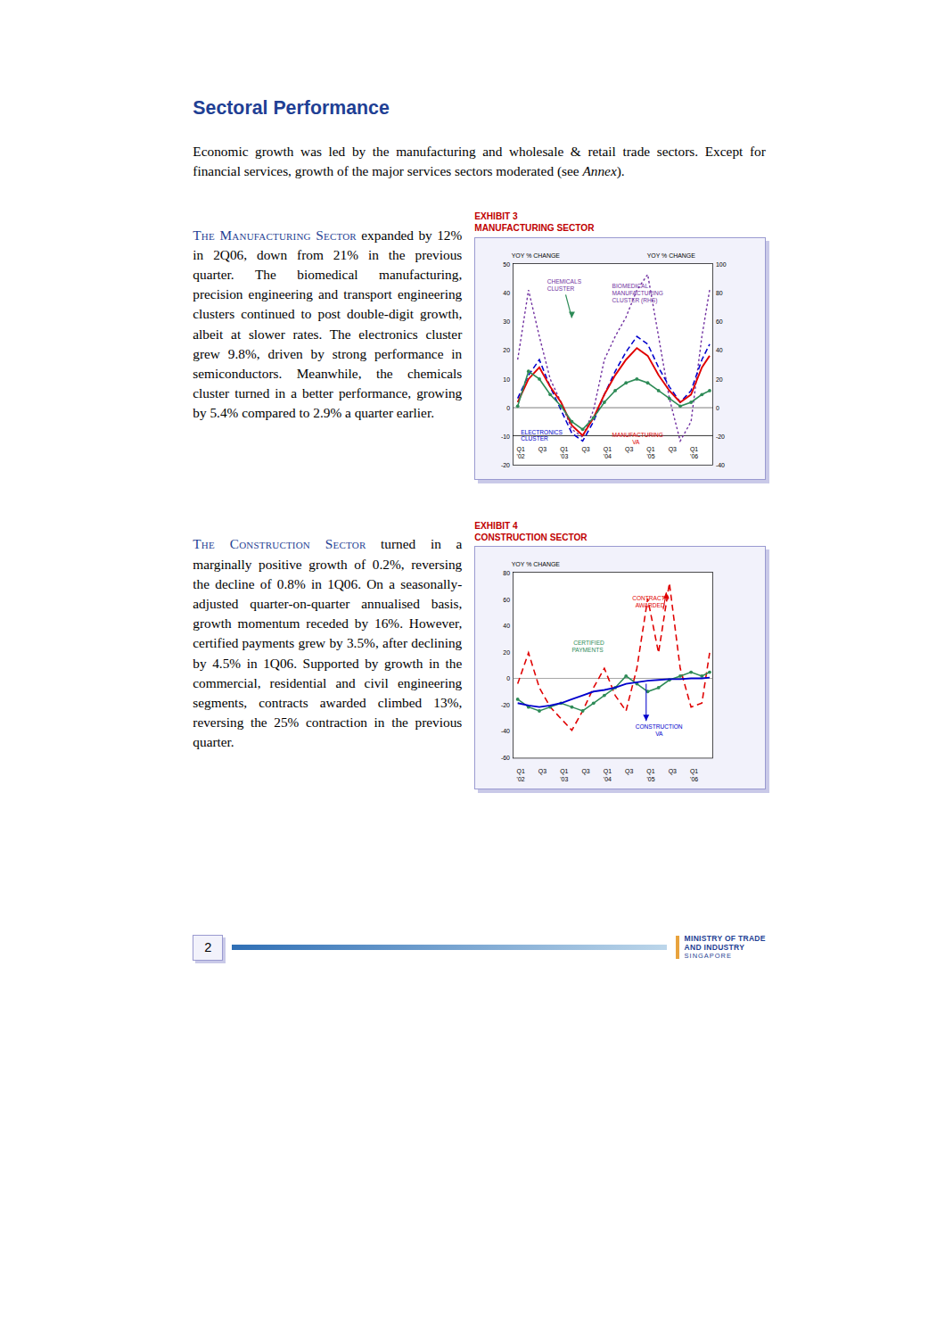Sectoral Performance
Economic growth was led by the manufacturing and wholesale & retail trade sectors. Except for financial services, growth of the major services sectors moderated (see Annex).
The Manufacturing Sector expanded by 12% in 2Q06, down from 21% in the previous quarter. The biomedical manufacturing, precision engineering and transport engineering clusters continued to post double-digit growth, albeit at slower rates. The electronics cluster grew 9.8%, driven by strong performance in semiconductors. Meanwhile, the chemicals cluster turned in a better performance, growing by 5.4% compared to 2.9% a quarter earlier.
EXHIBIT 3
MANUFACTURING SECTOR
YOY % CHANGE YOY % CHANGE 50 40 30 20 10 0 -10 -20 100 80 60 40 20 0 -20 -40 CHEMICALS CLUSTER BIOMEDICAL MANUFACTURING CLUSTER (RHS) ELECTRONICS CLUSTER MANUFACTURING VA Q1'02 Q3 Q1'03 Q3 Q1'04 Q3 Q1'05 Q3 Q1'06
The Construction Sector turned in a marginally positive growth of 0.2%, reversing the decline of 0.8% in 1Q06. On a seasonally-adjusted quarter-on-quarter annualised basis, growth momentum receded by 16%. However, certified payments grew by 3.5%, after declining by 4.5% in 1Q06. Supported by growth in the commercial, residential and civil engineering segments, contracts awarded climbed 13%, reversing the 25% contraction in the previous quarter.
EXHIBIT 4
CONSTRUCTION SECTOR
YOY % CHANGE 80 60 40 20 0 -20 -40 -60 CONTRACTS AWARDED CERTIFIED PAYMENTS CONSTRUCTION VA Q1'02 Q3 Q1'03 Q3 Q1'04 Q3 Q1'05 Q3 Q1'06
2
MINISTRY OF TRADE
AND INDUSTRY
SINGAPORE